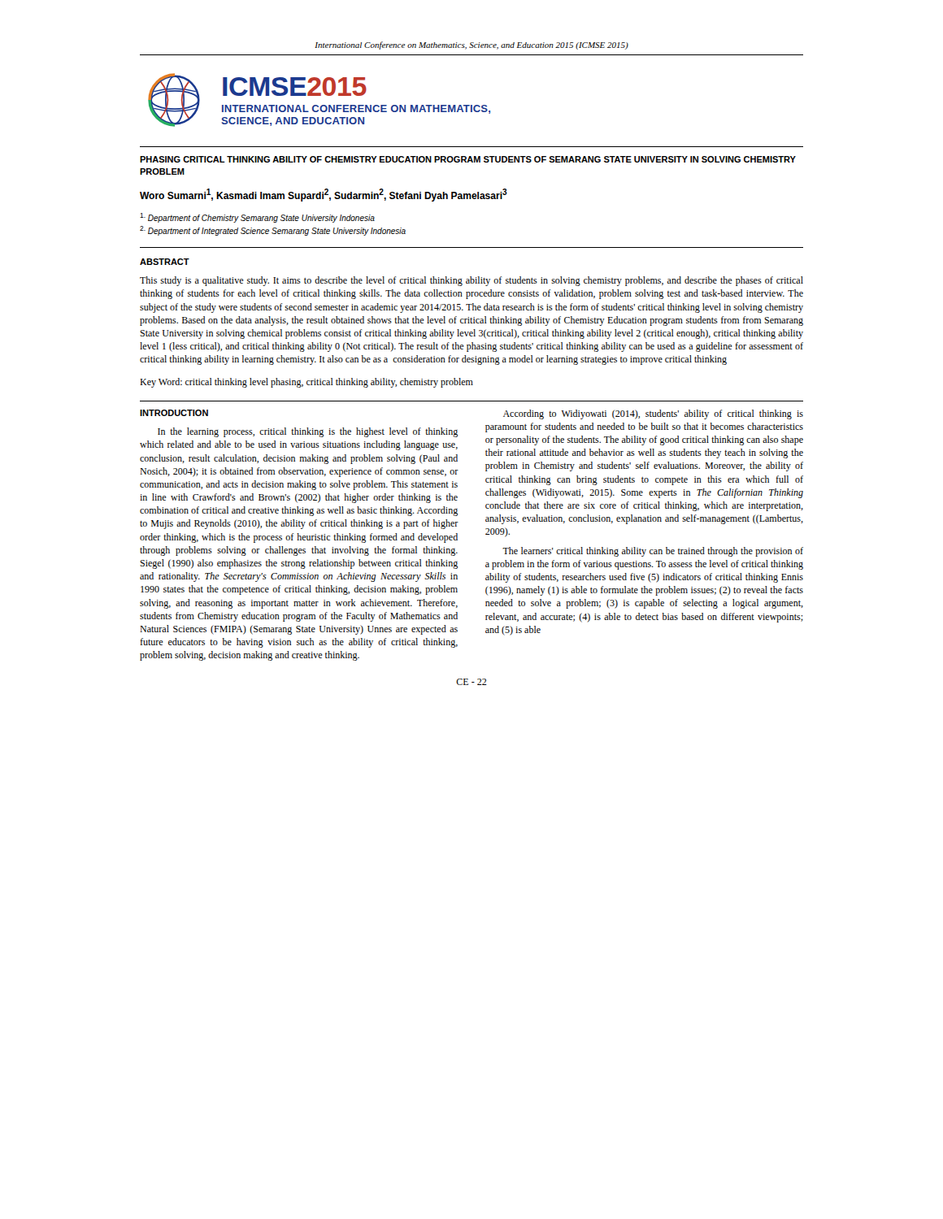International Conference on Mathematics, Science, and Education 2015 (ICMSE 2015)
ICMSE2015
INTERNATIONAL CONFERENCE ON MATHEMATICS,
SCIENCE, AND EDUCATION
Phasing Critical Thinking Ability of Chemistry Education Program Students of Semarang State University in Solving Chemistry Problem
Woro Sumarni1, Kasmadi Imam Supardi2, Sudarmin2, Stefani Dyah Pamelasari3
1. Department of Chemistry Semarang State University Indonesia
2. Department of Integrated Science Semarang State University Indonesia
Abstract
This study is a qualitative study. It aims to describe the level of critical thinking ability of students in solving chemistry problems, and describe the phases of critical thinking of students for each level of critical thinking skills. The data collection procedure consists of validation, problem solving test and task-based interview. The subject of the study were students of second semester in academic year 2014/2015. The data research is is the form of students' critical thinking level in solving chemistry problems. Based on the data analysis, the result obtained shows that the level of critical thinking ability of Chemistry Education program students from from Semarang State University in solving chemical problems consist of critical thinking ability level 3(critical), critical thinking ability level 2 (critical enough), critical thinking ability level 1 (less critical), and critical thinking ability 0 (Not critical). The result of the phasing students' critical thinking ability can be used as a guideline for assessment of critical thinking ability in learning chemistry. It also can be as a consideration for designing a model or learning strategies to improve critical thinking
Key Word: critical thinking level phasing, critical thinking ability, chemistry problem
Introduction
In the learning process, critical thinking is the highest level of thinking which related and able to be used in various situations including language use, conclusion, result calculation, decision making and problem solving (Paul and Nosich, 2004); it is obtained from observation, experience of common sense, or communication, and acts in decision making to solve problem. This statement is in line with Crawford's and Brown's (2002) that higher order thinking is the combination of critical and creative thinking as well as basic thinking. According to Mujis and Reynolds (2010), the ability of critical thinking is a part of higher order thinking, which is the process of heuristic thinking formed and developed through problems solving or challenges that involving the formal thinking. Siegel (1990) also emphasizes the strong relationship between critical thinking and rationality. The Secretary's Commission on Achieving Necessary Skills in 1990 states that the competence of critical thinking, decision making, problem solving, and reasoning as important matter in work achievement. Therefore, students from Chemistry education program of the Faculty of Mathematics and Natural Sciences (FMIPA) (Semarang State University) Unnes are expected as future educators to be having vision such as the ability of critical thinking, problem solving, decision making and creative thinking.
According to Widiyowati (2014), students' ability of critical thinking is paramount for students and needed to be built so that it becomes characteristics or personality of the students. The ability of good critical thinking can also shape their rational attitude and behavior as well as students they teach in solving the problem in Chemistry and students' self evaluations. Moreover, the ability of critical thinking can bring students to compete in this era which full of challenges (Widiyowati, 2015). Some experts in The Californian Thinking conclude that there are six core of critical thinking, which are interpretation, analysis, evaluation, conclusion, explanation and self-management ((Lambertus, 2009).
The learners' critical thinking ability can be trained through the provision of a problem in the form of various questions. To assess the level of critical thinking ability of students, researchers used five (5) indicators of critical thinking Ennis (1996), namely (1) is able to formulate the problem issues; (2) to reveal the facts needed to solve a problem; (3) is capable of selecting a logical argument, relevant, and accurate; (4) is able to detect bias based on different viewpoints; and (5) is able
CE - 22